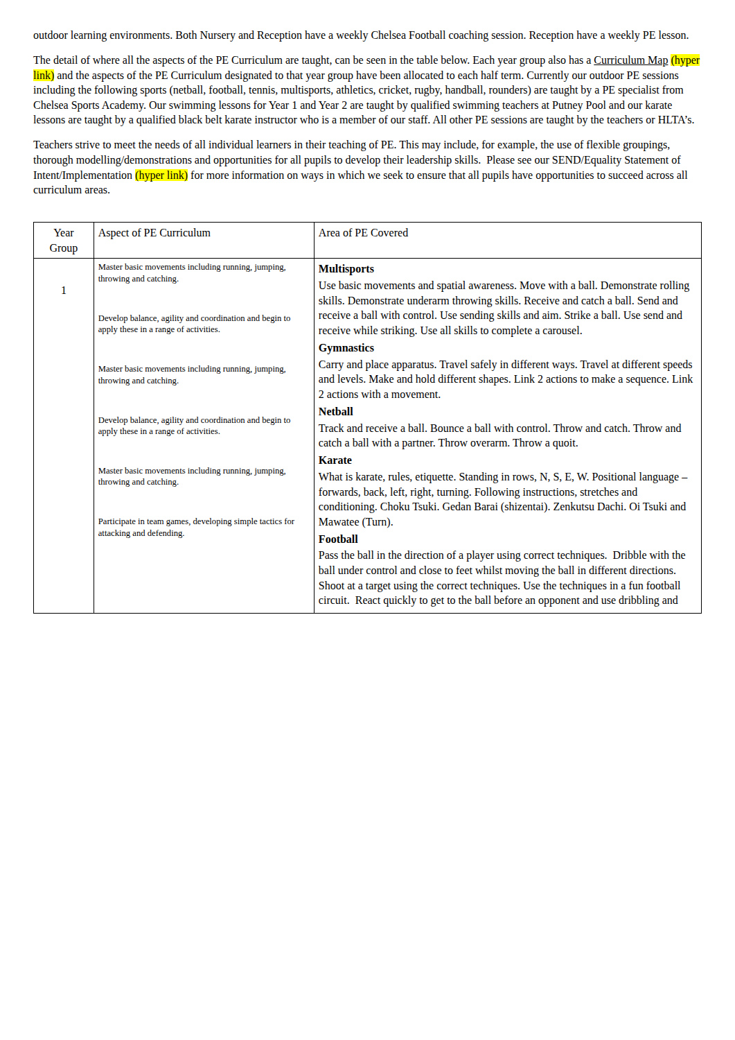outdoor learning environments. Both Nursery and Reception have a weekly Chelsea Football coaching session. Reception have a weekly PE lesson.
The detail of where all the aspects of the PE Curriculum are taught, can be seen in the table below. Each year group also has a Curriculum Map (hyper link) and the aspects of the PE Curriculum designated to that year group have been allocated to each half term. Currently our outdoor PE sessions including the following sports (netball, football, tennis, multisports, athletics, cricket, rugby, handball, rounders) are taught by a PE specialist from Chelsea Sports Academy. Our swimming lessons for Year 1 and Year 2 are taught by qualified swimming teachers at Putney Pool and our karate lessons are taught by a qualified black belt karate instructor who is a member of our staff. All other PE sessions are taught by the teachers or HLTA’s.
Teachers strive to meet the needs of all individual learners in their teaching of PE. This may include, for example, the use of flexible groupings, thorough modelling/demonstrations and opportunities for all pupils to develop their leadership skills. Please see our SEND/Equality Statement of Intent/Implementation (hyper link) for more information on ways in which we seek to ensure that all pupils have opportunities to succeed across all curriculum areas.
| Year Group | Aspect of PE Curriculum | Area of PE Covered |
| --- | --- | --- |
| 1 | Master basic movements including running, jumping, throwing and catching. Develop balance, agility and coordination and begin to apply these in a range of activities. Master basic movements including running, jumping, throwing and catching. Develop balance, agility and coordination and begin to apply these in a range of activities. Master basic movements including running, jumping, throwing and catching. Participate in team games, developing simple tactics for attacking and defending. | Multisports Use basic movements and spatial awareness. Move with a ball. Demonstrate rolling skills. Demonstrate underarm throwing skills. Receive and catch a ball. Send and receive a ball with control. Use sending skills and aim. Strike a ball. Use send and receive while striking. Use all skills to complete a carousel. Gymnastics Carry and place apparatus. Travel safely in different ways. Travel at different speeds and levels. Make and hold different shapes. Link 2 actions to make a sequence. Link 2 actions with a movement. Netball Track and receive a ball. Bounce a ball with control. Throw and catch. Throw and catch a ball with a partner. Throw overarm. Throw a quoit. Karate What is karate, rules, etiquette. Standing in rows, N, S, E, W. Positional language – forwards, back, left, right, turning. Following instructions, stretches and conditioning. Choku Tsuki. Gedan Barai (shizentai). Zenkutsu Dachi. Oi Tsuki and Mawatee (Turn). Football Pass the ball in the direction of a player using correct techniques. Dribble with the ball under control and close to feet whilst moving the ball in different directions. Shoot at a target using the correct techniques. Use the techniques in a fun football circuit. React quickly to get to the ball before an opponent and use dribbling and |